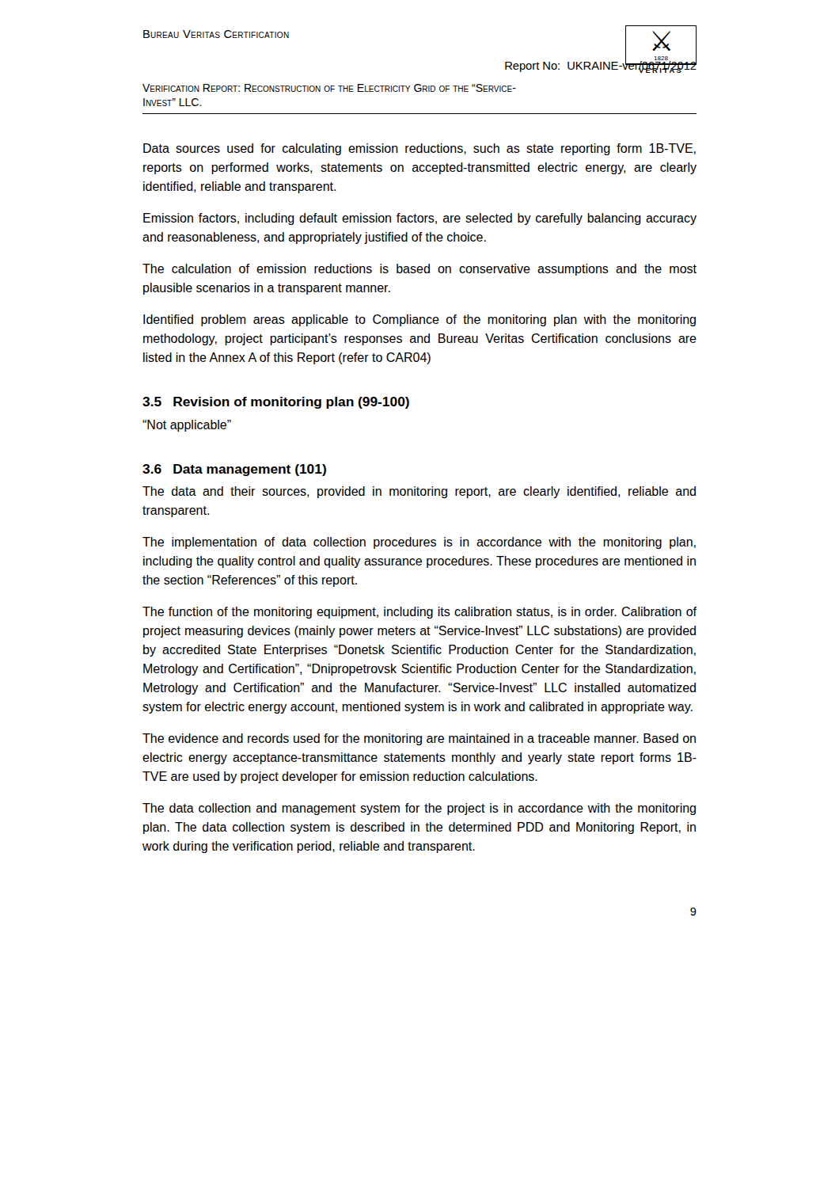Bureau Veritas Certification
⚔
1828
VERITAS
Report No: UKRAINE-ver/0671/2012
Verification Report: Reconstruction of the Electricity Grid of the “Service-Invest” LLC.
Data sources used for calculating emission reductions, such as state reporting form 1B-TVE, reports on performed works, statements on accepted-transmitted electric energy, are clearly identified, reliable and transparent.
Emission factors, including default emission factors, are selected by carefully balancing accuracy and reasonableness, and appropriately justified of the choice.
The calculation of emission reductions is based on conservative assumptions and the most plausible scenarios in a transparent manner.
Identified problem areas applicable to Compliance of the monitoring plan with the monitoring methodology, project participant’s responses and Bureau Veritas Certification conclusions are listed in the Annex A of this Report (refer to CAR04)
3.5 Revision of monitoring plan (99-100)
“Not applicable”
3.6 Data management (101)
The data and their sources, provided in monitoring report, are clearly identified, reliable and transparent.
The implementation of data collection procedures is in accordance with the monitoring plan, including the quality control and quality assurance procedures. These procedures are mentioned in the section “References” of this report.
The function of the monitoring equipment, including its calibration status, is in order. Calibration of project measuring devices (mainly power meters at “Service-Invest” LLC substations) are provided by accredited State Enterprises “Donetsk Scientific Production Center for the Standardization, Metrology and Certification”, “Dnipropetrovsk Scientific Production Center for the Standardization, Metrology and Certification” and the Manufacturer. “Service-Invest” LLC installed automatized system for electric energy account, mentioned system is in work and calibrated in appropriate way.
The evidence and records used for the monitoring are maintained in a traceable manner. Based on electric energy acceptance-transmittance statements monthly and yearly state report forms 1B-TVE are used by project developer for emission reduction calculations.
The data collection and management system for the project is in accordance with the monitoring plan. The data collection system is described in the determined PDD and Monitoring Report, in work during the verification period, reliable and transparent.
9